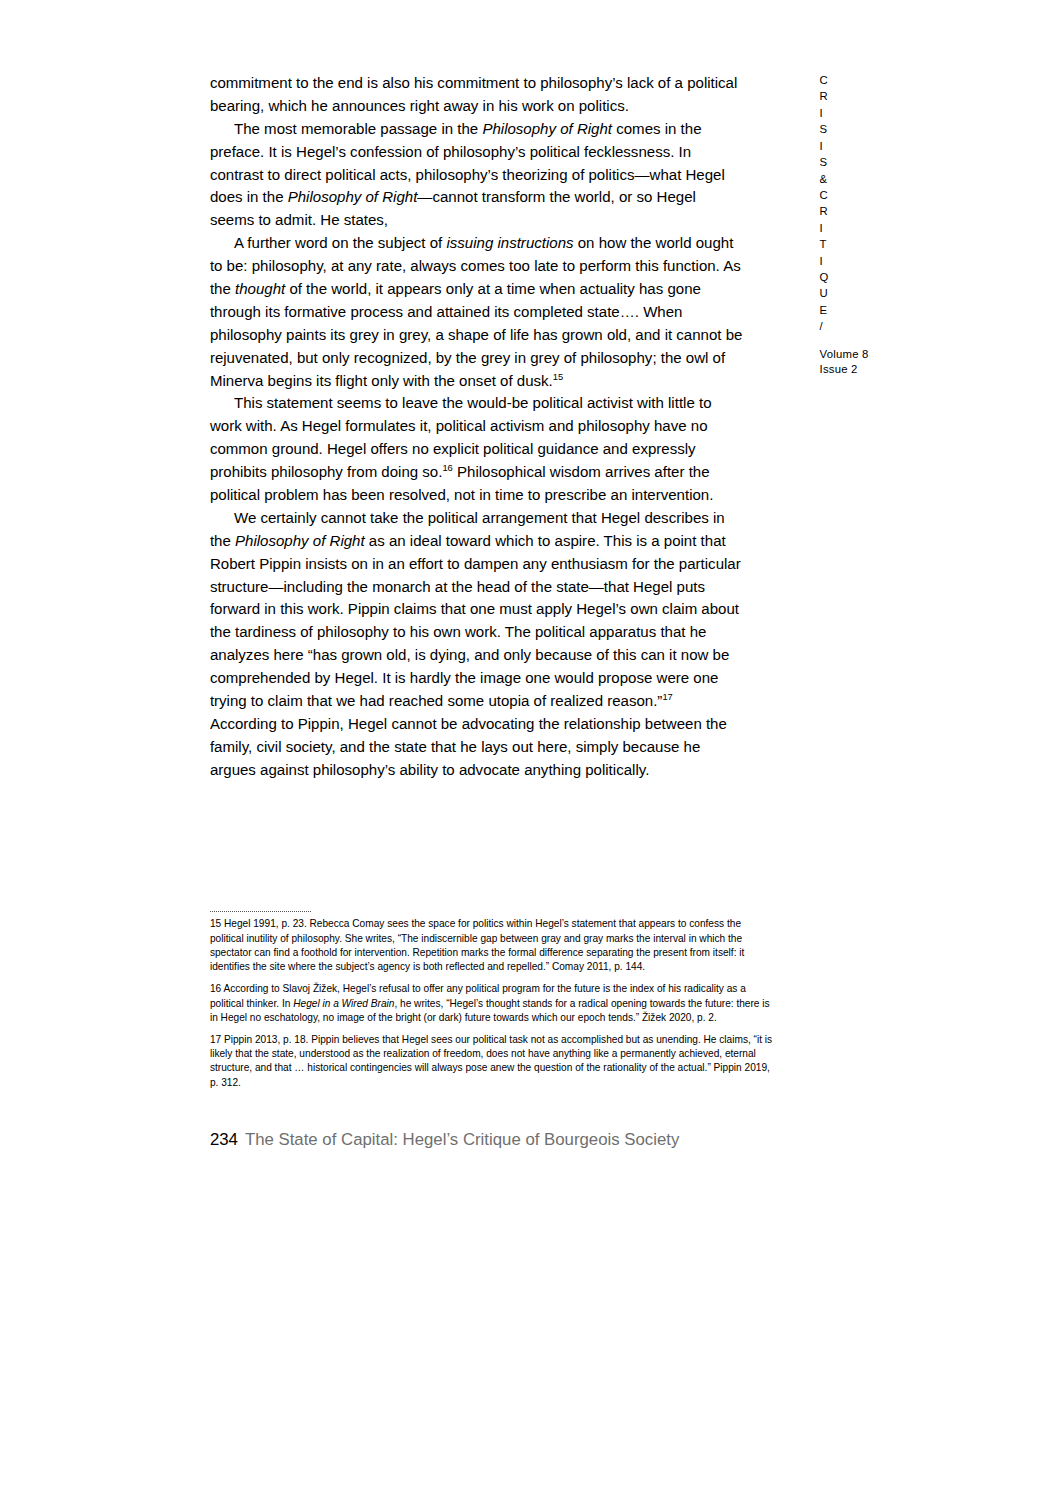C R I S I S & C R I T I Q U E /
Volume 8
Issue 2
commitment to the end is also his commitment to philosophy’s lack of a political bearing, which he announces right away in his work on politics.
The most memorable passage in the Philosophy of Right comes in the preface. It is Hegel’s confession of philosophy’s political fecklessness. In contrast to direct political acts, philosophy’s theorizing of politics—what Hegel does in the Philosophy of Right—cannot transform the world, or so Hegel seems to admit. He states,
A further word on the subject of issuing instructions on how the world ought to be: philosophy, at any rate, always comes too late to perform this function. As the thought of the world, it appears only at a time when actuality has gone through its formative process and attained its completed state…. When philosophy paints its grey in grey, a shape of life has grown old, and it cannot be rejuvenated, but only recognized, by the grey in grey of philosophy; the owl of Minerva begins its flight only with the onset of dusk.15
This statement seems to leave the would-be political activist with little to work with. As Hegel formulates it, political activism and philosophy have no common ground. Hegel offers no explicit political guidance and expressly prohibits philosophy from doing so.16 Philosophical wisdom arrives after the political problem has been resolved, not in time to prescribe an intervention.
We certainly cannot take the political arrangement that Hegel describes in the Philosophy of Right as an ideal toward which to aspire. This is a point that Robert Pippin insists on in an effort to dampen any enthusiasm for the particular structure—including the monarch at the head of the state—that Hegel puts forward in this work. Pippin claims that one must apply Hegel’s own claim about the tardiness of philosophy to his own work. The political apparatus that he analyzes here “has grown old, is dying, and only because of this can it now be comprehended by Hegel. It is hardly the image one would propose were one trying to claim that we had reached some utopia of realized reason.”17 According to Pippin, Hegel cannot be advocating the relationship between the family, civil society, and the state that he lays out here, simply because he argues against philosophy’s ability to advocate anything politically.
15 Hegel 1991, p. 23. Rebecca Comay sees the space for politics within Hegel’s statement that appears to confess the political inutility of philosophy. She writes, “The indiscernible gap between gray and gray marks the interval in which the spectator can find a foothold for intervention. Repetition marks the formal difference separating the present from itself: it identifies the site where the subject’s agency is both reflected and repelled.” Comay 2011, p. 144.
16 According to Slavoj Žižek, Hegel’s refusal to offer any political program for the future is the index of his radicality as a political thinker. In Hegel in a Wired Brain, he writes, “Hegel’s thought stands for a radical opening towards the future: there is in Hegel no eschatology, no image of the bright (or dark) future towards which our epoch tends.” Žižek 2020, p. 2.
17 Pippin 2013, p. 18. Pippin believes that Hegel sees our political task not as accomplished but as unending. He claims, “it is likely that the state, understood as the realization of freedom, does not have anything like a permanently achieved, eternal structure, and that … historical contingencies will always pose anew the question of the rationality of the actual.” Pippin 2019, p. 312.
234 The State of Capital: Hegel’s Critique of Bourgeois Society